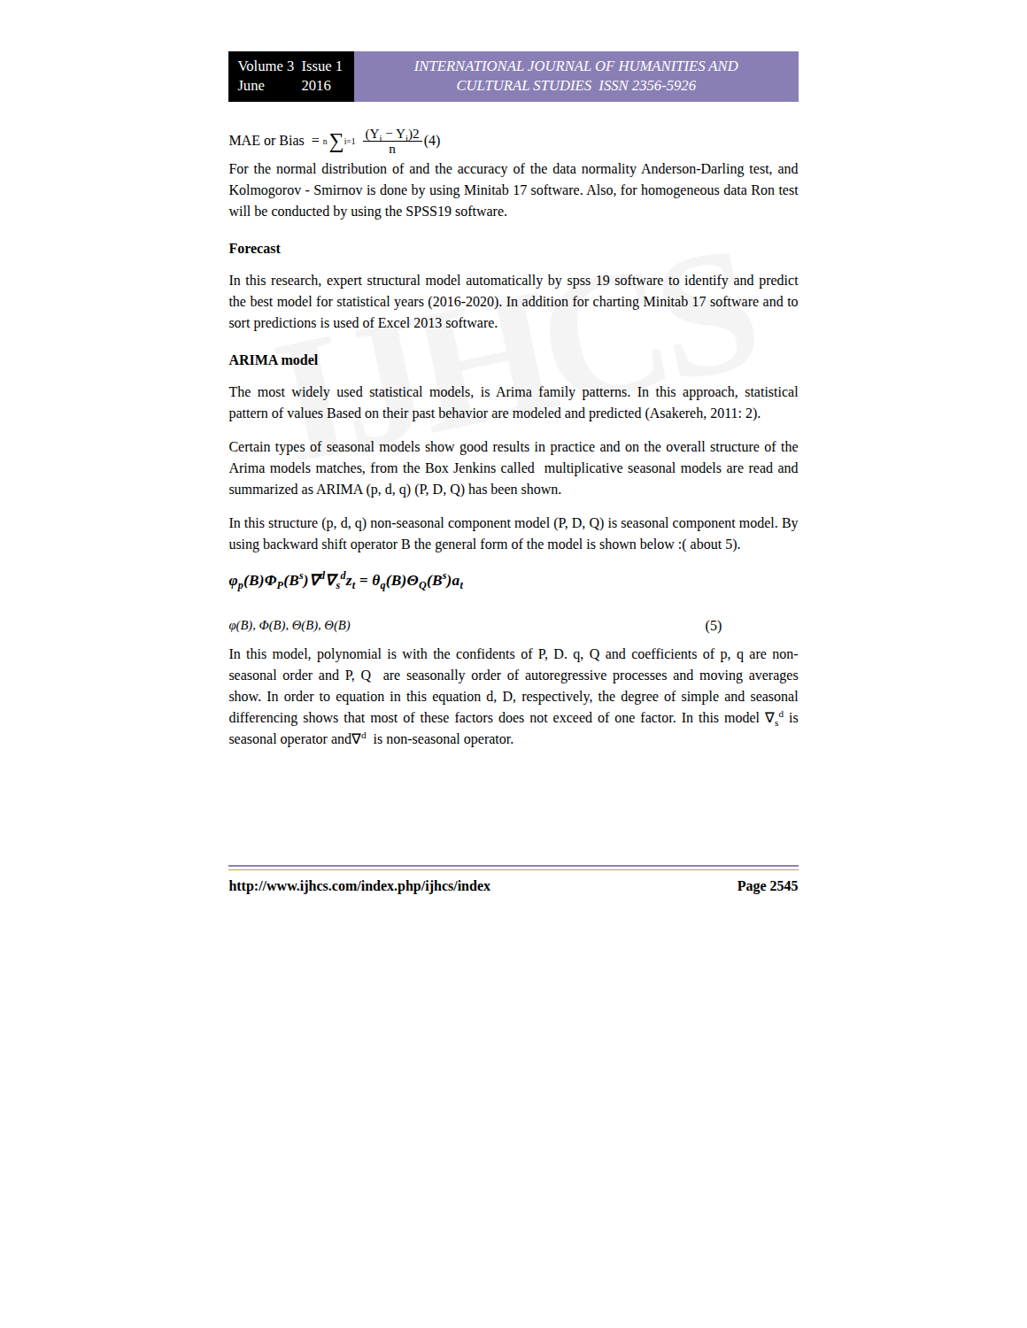IJHCS
Volume 3 Issue 1 June2016
INTERNATIONAL JOURNAL OF HUMANITIES AND
CULTURAL STUDIES ISSN 2356-5926
MAE or Bias = n∑i=1 (Yi − Yi)2 n (4)
For the normal distribution of and the accuracy of the data normality Anderson-Darling test, and Kolmogorov - Smirnov is done by using Minitab 17 software. Also, for homogeneous data Ron test will be conducted by using the SPSS19 software.
Forecast
In this research, expert structural model automatically by spss 19 software to identify and predict the best model for statistical years (2016-2020). In addition for charting Minitab 17 software and to sort predictions is used of Excel 2013 software.
ARIMA model
The most widely used statistical models, is Arima family patterns. In this approach, statistical pattern of values Based on their past behavior are modeled and predicted (Asakereh, 2011: 2).
Certain types of seasonal models show good results in practice and on the overall structure of the Arima models matches, from the Box Jenkins called multiplicative seasonal models are read and summarized as ARIMA (p, d, q) (P, D, Q) has been shown.
In this structure (p, d, q) non-seasonal component model (P, D, Q) is seasonal component model. By using backward shift operator B the general form of the model is shown below :( about 5).
φp(B)ΦP(Bs)∇d∇sdzt = θq(B)ΘQ(Bs)at
φ(B), Φ(B), Θ(B), Θ(B) (5)
In this model, polynomial is with the confidents of P, D. q, Q and coefficients of p, q are non-seasonal order and P, Q are seasonally order of autoregressive processes and moving averages show. In order to equation in this equation d, D, respectively, the degree of simple and seasonal differencing shows that most of these factors does not exceed of one factor. In this model ∇sd is seasonal operator and∇d is non-seasonal operator.
http://www.ijhcs.com/index.php/ijhcs/index
Page 2545